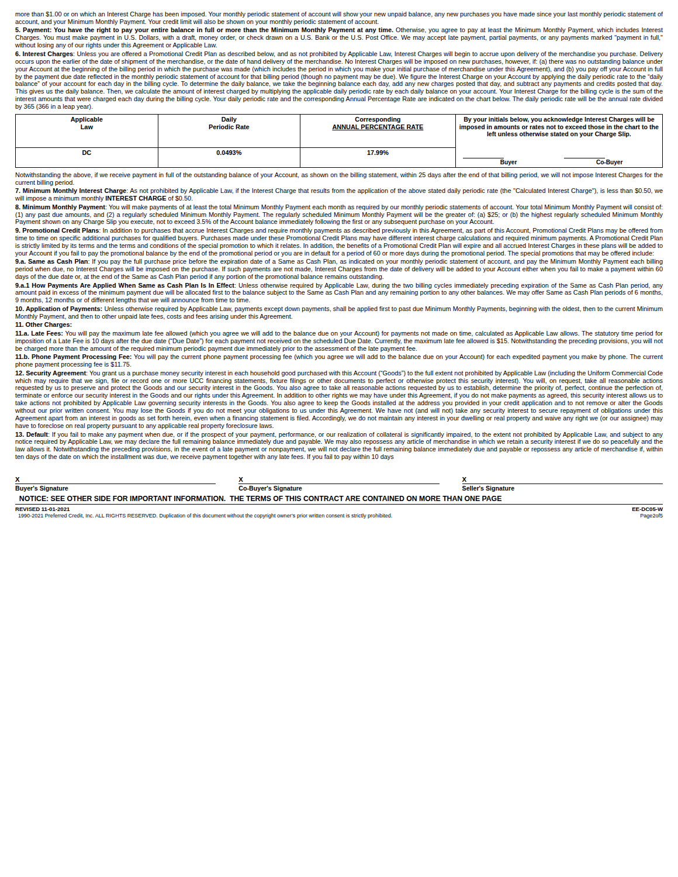more than $1.00 or on which an Interest Charge has been imposed. Your monthly periodic statement of account will show your new unpaid balance, any new purchases you have made since your last monthly periodic statement of account, and your Minimum Monthly Payment. Your credit limit will also be shown on your monthly periodic statement of account.
5. Payment: You have the right to pay your entire balance in full or more than the Minimum Monthly Payment at any time. Otherwise, you agree to pay at least the Minimum Monthly Payment, which includes Interest Charges. You must make payment in U.S. Dollars, with a draft, money order, or check drawn on a U.S. Bank or the U.S. Post Office. We may accept late payment, partial payments, or any payments marked "payment in full," without losing any of our rights under this Agreement or Applicable Law.
6. Interest Charges: Unless you are offered a Promotional Credit Plan as described below, and as not prohibited by Applicable Law, Interest Charges will begin to accrue upon delivery of the merchandise you purchase. Delivery occurs upon the earlier of the date of shipment of the merchandise, or the date of hand delivery of the merchandise. No Interest Charges will be imposed on new purchases, however, if: (a) there was no outstanding balance under your Account at the beginning of the billing period in which the purchase was made (which includes the period in which you make your initial purchase of merchandise under this Agreement), and (b) you pay off your Account in full by the payment due date reflected in the monthly periodic statement of account for that billing period (though no payment may be due). We figure the Interest Charge on your Account by applying the daily periodic rate to the “daily balance” of your account for each day in the billing cycle. To determine the daily balance, we take the beginning balance each day, add any new charges posted that day, and subtract any payments and credits posted that day. This gives us the daily balance. Then, we calculate the amount of interest charged by multiplying the applicable daily periodic rate by each daily balance on your account. Your Interest Charge for the billing cycle is the sum of the interest amounts that were charged each day during the billing cycle. Your daily periodic rate and the corresponding Annual Percentage Rate are indicated on the chart below. The daily periodic rate will be the annual rate divided by 365 (366 in a leap year).
| Applicable Law | Daily Periodic Rate | Corresponding ANNUAL PERCENTAGE RATE | By your initials below, you acknowledge Interest Charges will be imposed in amounts or rates not to exceed those in the chart to the left unless otherwise stated on your Charge Slip. Buyer Co-Buyer |
| --- | --- | --- | --- |
| DC | 0.0493% | 17.99% |
Notwithstanding the above, if we receive payment in full of the outstanding balance of your Account, as shown on the billing statement, within 25 days after the end of that billing period, we will not impose Interest Charges for the current billing period.
7. Minimum Monthly Interest Charge: As not prohibited by Applicable Law, if the Interest Charge that results from the application of the above stated daily periodic rate (the "Calculated Interest Charge"), is less than $0.50, we will impose a minimum monthly INTEREST CHARGE of $0.50.
8. Minimum Monthly Payment: You will make payments of at least the total Minimum Monthly Payment each month as required by our monthly periodic statements of account. Your total Minimum Monthly Payment will consist of: (1) any past due amounts, and (2) a regularly scheduled Minimum Monthly Payment. The regularly scheduled Minimum Monthly Payment will be the greater of: (a) $25; or (b) the highest regularly scheduled Minimum Monthly Payment shown on any Charge Slip you execute, not to exceed 3.5% of the Account balance immediately following the first or any subsequent purchase on your Account.
9. Promotional Credit Plans: In addition to purchases that accrue Interest Charges and require monthly payments as described previously in this Agreement, as part of this Account, Promotional Credit Plans may be offered from time to time on specific additional purchases for qualified buyers. Purchases made under these Promotional Credit Plans may have different interest charge calculations and required minimum payments. A Promotional Credit Plan is strictly limited by its terms and the terms and conditions of the special promotion to which it relates. In addition, the benefits of a Promotional Credit Plan will expire and all accrued Interest Charges in these plans will be added to your Account if you fail to pay the promotional balance by the end of the promotional period or you are in default for a period of 60 or more days during the promotional period. The special promotions that may be offered include:
9.a. Same as Cash Plan: If you pay the full purchase price before the expiration date of a Same as Cash Plan, as indicated on your monthly periodic statement of account, and pay the Minimum Monthly Payment each billing period when due, no Interest Charges will be imposed on the purchase. If such payments are not made, Interest Charges from the date of delivery will be added to your Account either when you fail to make a payment within 60 days of the due date or, at the end of the Same as Cash Plan period if any portion of the promotional balance remains outstanding.
9.a.1 How Payments Are Applied When Same as Cash Plan Is In Effect: Unless otherwise required by Applicable Law, during the two billing cycles immediately preceding expiration of the Same as Cash Plan period, any amount paid in excess of the minimum payment due will be allocated first to the balance subject to the Same as Cash Plan and any remaining portion to any other balances. We may offer Same as Cash Plan periods of 6 months, 9 months, 12 months or of different lengths that we will announce from time to time.
10. Application of Payments: Unless otherwise required by Applicable Law, payments except down payments, shall be applied first to past due Minimum Monthly Payments, beginning with the oldest, then to the current Minimum Monthly Payment, and then to other unpaid late fees, costs and fees arising under this Agreement.
11. Other Charges:
11.a. Late Fees: You will pay the maximum late fee allowed (which you agree we will add to the balance due on your Account) for payments not made on time, calculated as Applicable Law allows. The statutory time period for imposition of a Late Fee is 10 days after the due date (“Due Date”) for each payment not received on the scheduled Due Date. Currently, the maximum late fee allowed is $15. Notwithstanding the preceding provisions, you will not be charged more than the amount of the required minimum periodic payment due immediately prior to the assessment of the late payment fee.
11.b. Phone Payment Processing Fee: You will pay the current phone payment processing fee (which you agree we will add to the balance due on your Account) for each expedited payment you make by phone. The current phone payment processing fee is $11.75.
12. Security Agreement: You grant us a purchase money security interest in each household good purchased with this Account (“Goods”) to the full extent not prohibited by Applicable Law (including the Uniform Commercial Code which may require that we sign, file or record one or more UCC financing statements, fixture filings or other documents to perfect or otherwise protect this security interest). You will, on request, take all reasonable actions requested by us to preserve and protect the Goods and our security interest in the Goods. You also agree to take all reasonable actions requested by us to establish, determine the priority of, perfect, continue the perfection of, terminate or enforce our security interest in the Goods and our rights under this Agreement. In addition to other rights we may have under this Agreement, if you do not make payments as agreed, this security interest allows us to take actions not prohibited by Applicable Law governing security interests in the Goods. You also agree to keep the Goods installed at the address you provided in your credit application and to not remove or alter the Goods without our prior written consent. You may lose the Goods if you do not meet your obligations to us under this Agreement. We have not (and will not) take any security interest to secure repayment of obligations under this Agreement apart from an interest in goods as set forth herein, even when a financing statement is filed. Accordingly, we do not maintain any interest in your dwelling or real property and waive any right we (or our assignee) may have to foreclose on real property pursuant to any applicable real property foreclosure laws.
13. Default: If you fail to make any payment when due, or if the prospect of your payment, performance, or our realization of collateral is significantly impaired, to the extent not prohibited by Applicable Law, and subject to any notice required by Applicable Law, we may declare the full remaining balance immediately due and payable. We may also repossess any article of merchandise in which we retain a security interest if we do so peacefully and the law allows it. Notwithstanding the preceding provisions, in the event of a late payment or nonpayment, we will not declare the full remaining balance immediately due and payable or repossess any article of merchandise if, within ten days of the date on which the installment was due, we receive payment together with any late fees. If you fail to pay within 10 days
X
Buyer's Signature
X
Co-Buyer's Signature
X
Seller's Signature
NOTICE: SEE OTHER SIDE FOR IMPORTANT INFORMATION. THE TERMS OF THIS CONTRACT ARE CONTAINED ON MORE THAN ONE PAGE
REVISED 11-01-2021
EE-DC05-W
1990-2021 Preferred Credit, Inc. ALL RIGHTS RESERVED. Duplication of this document without the copyright owner’s prior written consent is strictly prohibited.
Page2of5